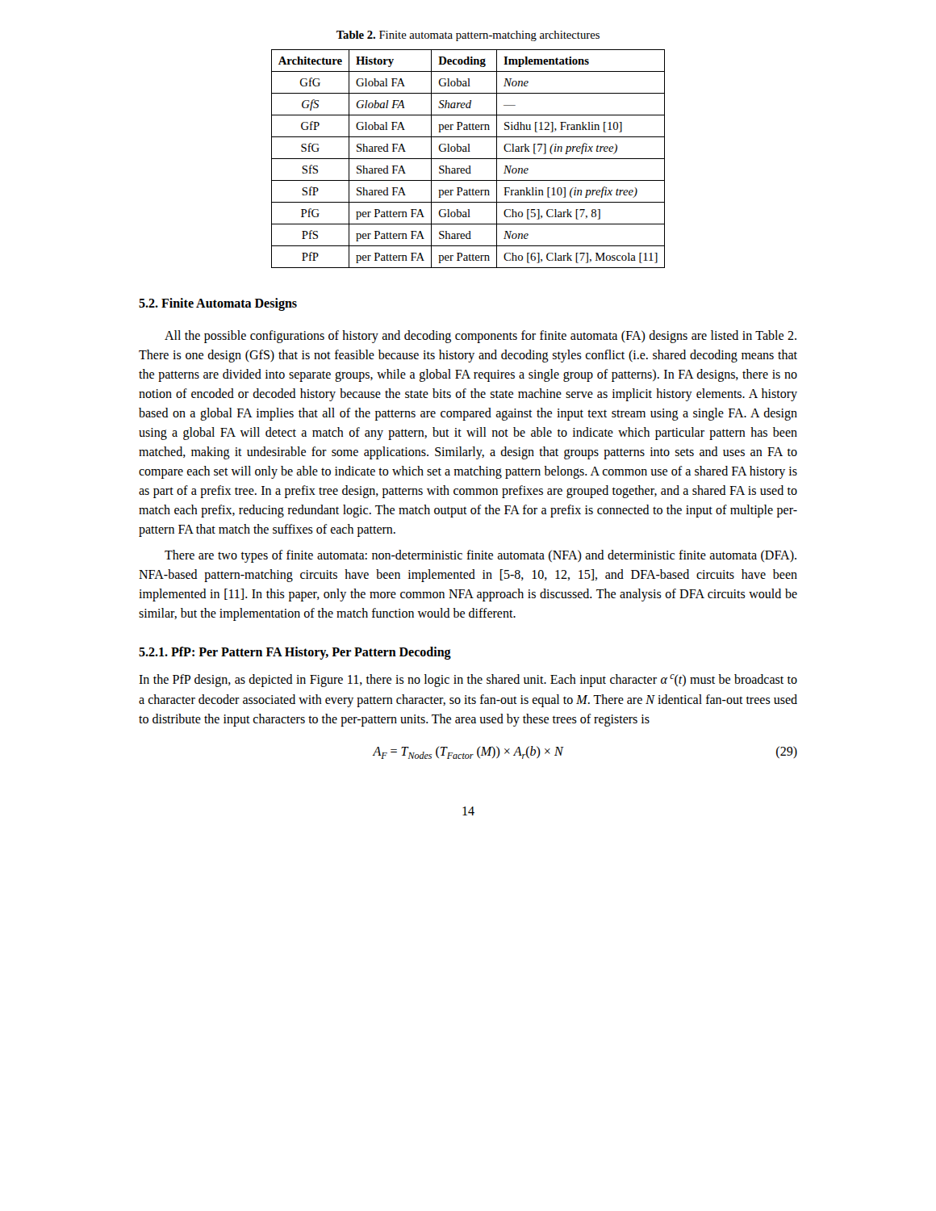Table 2. Finite automata pattern-matching architectures
| Architecture | History | Decoding | Implementations |
| --- | --- | --- | --- |
| GfG | Global FA | Global | None |
| GfS | Global FA | Shared | — |
| GfP | Global FA | per Pattern | Sidhu [12], Franklin [10] |
| SfG | Shared FA | Global | Clark [7] (in prefix tree) |
| SfS | Shared FA | Shared | None |
| SfP | Shared FA | per Pattern | Franklin [10] (in prefix tree) |
| PfG | per Pattern FA | Global | Cho [5], Clark [7, 8] |
| PfS | per Pattern FA | Shared | None |
| PfP | per Pattern FA | per Pattern | Cho [6], Clark [7], Moscola [11] |
5.2. Finite Automata Designs
All the possible configurations of history and decoding components for finite automata (FA) designs are listed in Table 2. There is one design (GfS) that is not feasible because its history and decoding styles conflict (i.e. shared decoding means that the patterns are divided into separate groups, while a global FA requires a single group of patterns). In FA designs, there is no notion of encoded or decoded history because the state bits of the state machine serve as implicit history elements. A history based on a global FA implies that all of the patterns are compared against the input text stream using a single FA. A design using a global FA will detect a match of any pattern, but it will not be able to indicate which particular pattern has been matched, making it undesirable for some applications. Similarly, a design that groups patterns into sets and uses an FA to compare each set will only be able to indicate to which set a matching pattern belongs. A common use of a shared FA history is as part of a prefix tree. In a prefix tree design, patterns with common prefixes are grouped together, and a shared FA is used to match each prefix, reducing redundant logic. The match output of the FA for a prefix is connected to the input of multiple per-pattern FA that match the suffixes of each pattern.
There are two types of finite automata: non-deterministic finite automata (NFA) and deterministic finite automata (DFA). NFA-based pattern-matching circuits have been implemented in [5-8, 10, 12, 15], and DFA-based circuits have been implemented in [11]. In this paper, only the more common NFA approach is discussed. The analysis of DFA circuits would be similar, but the implementation of the match function would be different.
5.2.1. PfP: Per Pattern FA History, Per Pattern Decoding
In the PfP design, as depicted in Figure 11, there is no logic in the shared unit. Each input character α c(t) must be broadcast to a character decoder associated with every pattern character, so its fan-out is equal to M. There are N identical fan-out trees used to distribute the input characters to the per-pattern units. The area used by these trees of registers is
AF = TNodes (TFactor (M)) × Ar(b) × N (29)
14